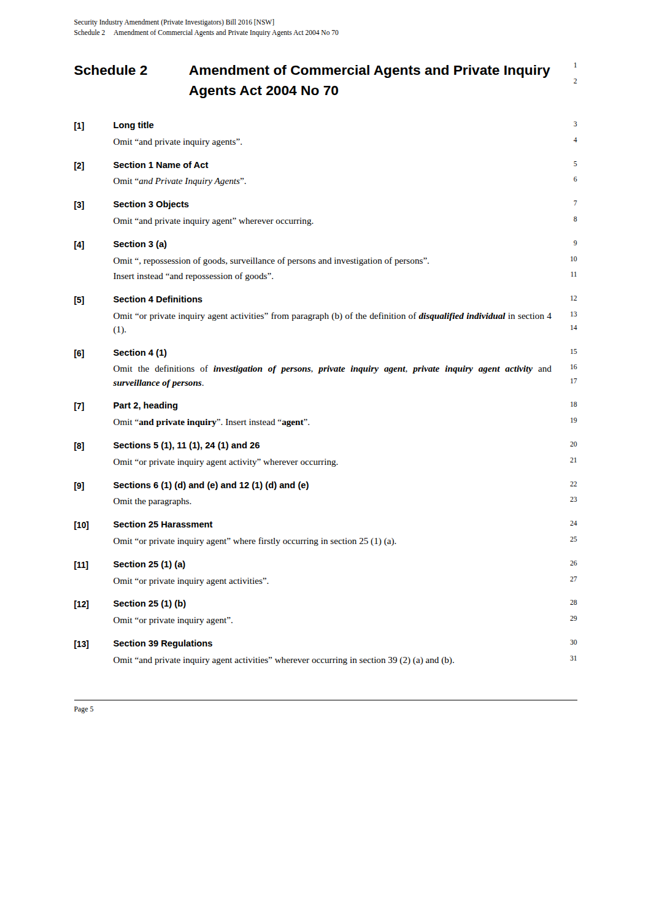Security Industry Amendment (Private Investigators) Bill 2016 [NSW] Schedule 2 Amendment of Commercial Agents and Private Inquiry Agents Act 2004 No 70
Schedule 2
Amendment of Commercial Agents and Private Inquiry Agents Act 2004 No 70 1 2
[1]
Long title3
Omit “and private inquiry agents”.4
[2]
Section 1 Name of Act5
Omit “and Private Inquiry Agents”.6
[3]
Section 3 Objects7
Omit “and private inquiry agent” wherever occurring.8
[4]
Section 3 (a)9
Omit “, repossession of goods, surveillance of persons and investigation of persons”.10
Insert instead “and repossession of goods”.11
[5]
Section 4 Definitions12
Omit “or private inquiry agent activities” from paragraph (b) of the definition of disqualified individual in section 4 (1).1314
[6]
Section 4 (1)15
Omit the definitions of investigation of persons, private inquiry agent, private inquiry agent activity and surveillance of persons.1617
[7]
Part 2, heading18
Omit “and private inquiry”. Insert instead “agent”.19
[8]
Sections 5 (1), 11 (1), 24 (1) and 2620
Omit “or private inquiry agent activity” wherever occurring.21
[9]
Sections 6 (1) (d) and (e) and 12 (1) (d) and (e)22
Omit the paragraphs.23
[10]
Section 25 Harassment24
Omit “or private inquiry agent” where firstly occurring in section 25 (1) (a).25
[11]
Section 25 (1) (a)26
Omit “or private inquiry agent activities”.27
[12]
Section 25 (1) (b)28
Omit “or private inquiry agent”.29
[13]
Section 39 Regulations30
Omit “and private inquiry agent activities” wherever occurring in section 39 (2) (a) and (b).31
Page 5